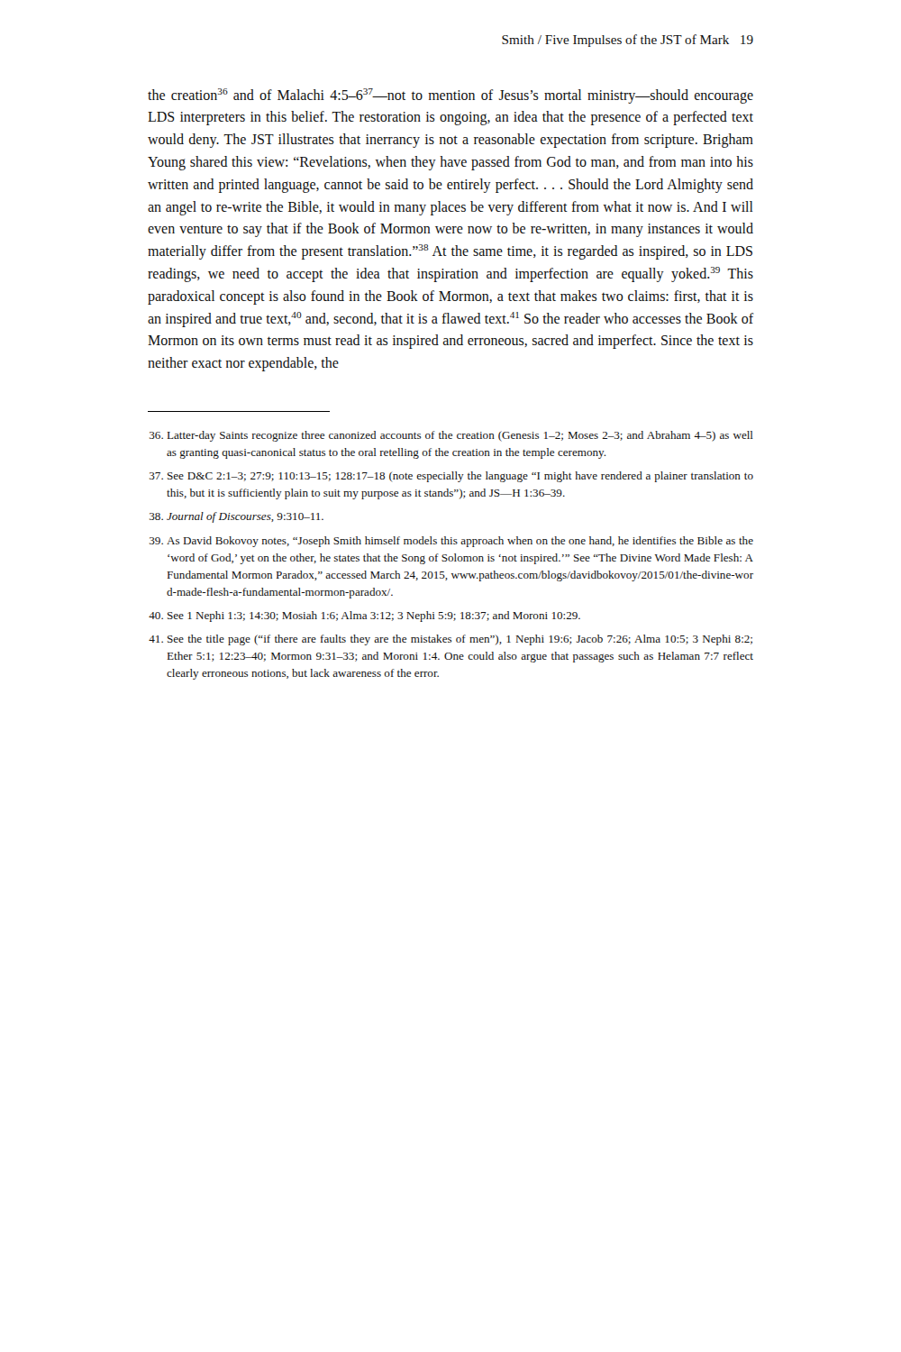Smith / Five Impulses of the JST of Mark19
the creation36 and of Malachi 4:5–637—not to mention of Jesus’s mortal ministry—should encourage LDS interpreters in this belief. The restoration is ongoing, an idea that the presence of a perfected text would deny. The JST illustrates that inerrancy is not a reasonable expectation from scripture. Brigham Young shared this view: “Revelations, when they have passed from God to man, and from man into his written and printed language, cannot be said to be entirely perfect. . . . Should the Lord Almighty send an angel to re-write the Bible, it would in many places be very different from what it now is. And I will even venture to say that if the Book of Mormon were now to be re-written, in many instances it would materially differ from the present translation.”38 At the same time, it is regarded as inspired, so in LDS readings, we need to accept the idea that inspiration and imperfection are equally yoked.39 This paradoxical concept is also found in the Book of Mormon, a text that makes two claims: first, that it is an inspired and true text,40 and, second, that it is a flawed text.41 So the reader who accesses the Book of Mormon on its own terms must read it as inspired and erroneous, sacred and imperfect. Since the text is neither exact nor expendable, the
Latter-day Saints recognize three canonized accounts of the creation (Genesis 1–2; Moses 2–3; and Abraham 4–5) as well as granting quasi-canonical status to the oral retelling of the creation in the temple ceremony.
See D&C 2:1–3; 27:9; 110:13–15; 128:17–18 (note especially the language “I might have rendered a plainer translation to this, but it is sufficiently plain to suit my purpose as it stands”); and JS—H 1:36–39.
Journal of Discourses, 9:310–11.
As David Bokovoy notes, “Joseph Smith himself models this approach when on the one hand, he identifies the Bible as the ‘word of God,’ yet on the other, he states that the Song of Solomon is ‘not inspired.’” See “The Divine Word Made Flesh: A Fundamental Mormon Paradox,” accessed March 24, 2015, www.patheos.com/blogs/davidbokovoy/2015/01/the-divine-word-made-flesh-a-fundamental-mormon-paradox/.
See 1 Nephi 1:3; 14:30; Mosiah 1:6; Alma 3:12; 3 Nephi 5:9; 18:37; and Moroni 10:29.
See the title page (“if there are faults they are the mistakes of men”), 1 Nephi 19:6; Jacob 7:26; Alma 10:5; 3 Nephi 8:2; Ether 5:1; 12:23–40; Mormon 9:31–33; and Moroni 1:4. One could also argue that passages such as Helaman 7:7 reflect clearly erroneous notions, but lack awareness of the error.